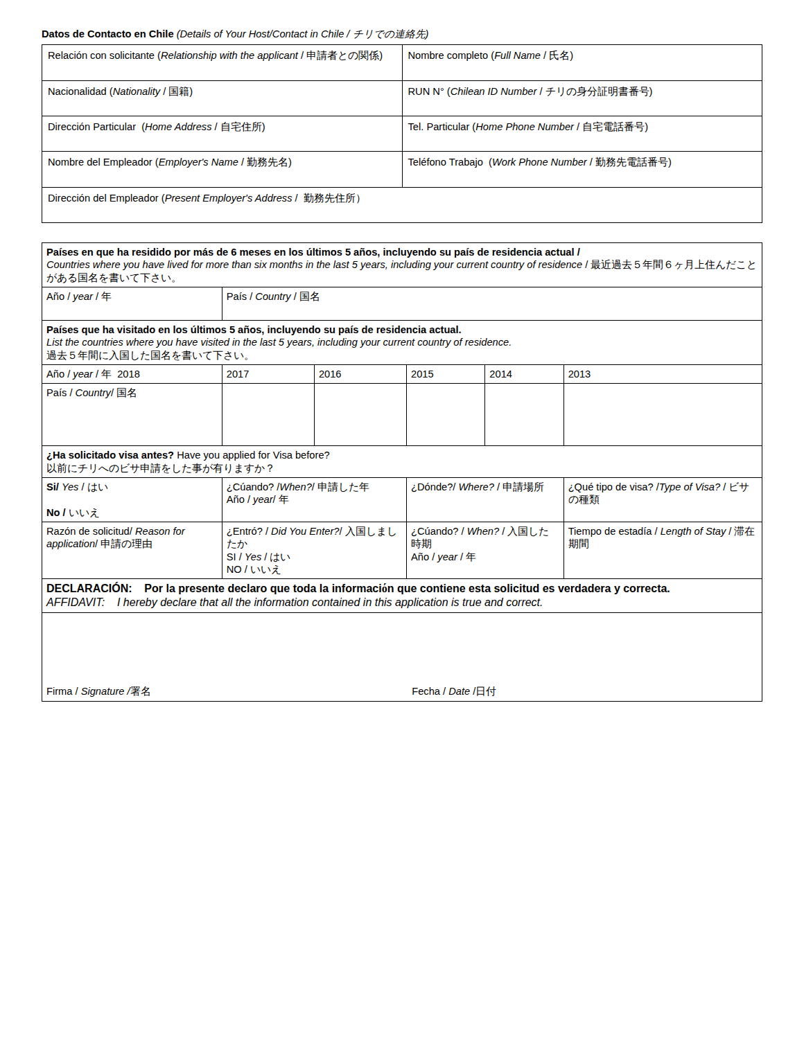Datos de Contacto en Chile (Details of Your Host/Contact in Chile / チリでの連絡先)
| Relación con solicitante ( Relationship with the applicant / 申請者との関係) | Nombre completo ( Full Name / 氏名) |
| Nacionalidad ( Nationality / 国籍) | RUN N° ( Chilean ID Number / チリの身分証明書番号) |
| Dirección Particular ( Home Address / 自宅住所) | Tel. Particular ( Home Phone Number / 自宅電話番号) |
| Nombre del Empleador ( Employer's Name / 勤務先名) | Teléfono Trabajo ( Work Phone Number / 勤務先電話番号) |
| Dirección del Empleador ( Present Employer's Address / 勤務先住所） |
| Países en que ha residido por más de 6 meses en los últimos 5 años, incluyendo su país de residencia actual / Countries where you have lived for more than six months in the last 5 years, including your current country of residence / 最近過去５年間６ヶ月上住んだことがある国名を書いて下さい。 |
| Año / year / 年 | País / Country / 国名 |
| Países que ha visitado en los últimos 5 años, incluyendo su país de residencia actual. List the countries where you have visited in the last 5 years, including your current country of residence. 過去５年間に入国した国名を書いて下さい。 |
| Año / year / 年 2018 | 2017 | 2016 | 2015 | 2014 | 2013 |
| País / Country / 国名 | | | | | |
| ¿Ha solicitado visa antes? Have you applied for Visa before? 以前にチリへのビサ申請をした事が有りますか？ |
| Si/ Yes / はい No / いいえ | ¿Cúando? / When? / 申請した年 Año / year / 年 | ¿Dónde?/ Where? / 申請場所 | ¿Qué tipo de visa? / Type of Visa? / ビサの種類 |
| Razón de solicitud/ Reason for application / 申請の理由 | ¿Entró? / Did You Enter? / 入国しましたか SI / Yes / はい NO / いいえ | ¿Cúando? / When? / 入国した時期 Año / year / 年 | Tiempo de estadía / Length of Stay / 滞在期間 |
| DECLARACIÓN: Por la presente declaro que toda la informaci ό n que contiene esta solicitud es verdadera y correcta. AFFIDAVIT: I hereby declare that all the information contained in this application is true and correct. |
| Firma / Signature / 署名 Fecha / Date /日付 |